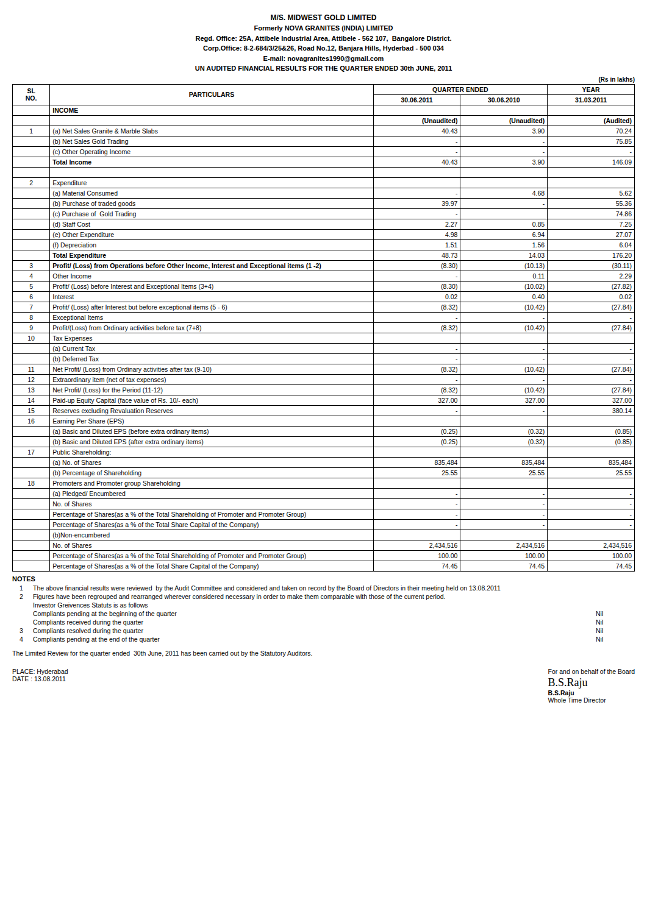M/S. MIDWEST GOLD LIMITED
Formerly NOVA GRANITES (INDIA) LIMITED
Regd. Office: 25A, Attibele Industrial Area, Attibele - 562 107, Bangalore District.
Corp.Office: 8-2-684/3/25&26, Road No.12, Banjara Hills, Hyderbad - 500 034
E-mail: novagranites1990@gmail.com
UN AUDITED FINANCIAL RESULTS FOR THE QUARTER ENDED 30th JUNE, 2011
(Rs in lakhs)
| SL NO. | PARTICULARS | QUARTER ENDED | YEAR |
| --- | --- | --- | --- |
| 30.06.2011 | 30.06.2010 | 31.03.2011 |
| | INCOME | | | |
| | | (Unaudited) | (Unaudited) | (Audited) |
| 1 | (a) Net Sales Granite & Marble Slabs | 40.43 | 3.90 | 70.24 |
| | (b) Net Sales Gold Trading | - | - | 75.85 |
| | (c) Other Operating Income | - | - | - |
| | Total Income | 40.43 | 3.90 | 146.09 |
| 2 | Expenditure | | | |
| | (a) Material Consumed | - | 4.68 | 5.62 |
| | (b) Purchase of traded goods | 39.97 | - | 55.36 |
| | (c) Purchase of Gold Trading | - | | 74.86 |
| | (d) Staff Cost | 2.27 | 0.85 | 7.25 |
| | (e) Other Expenditure | 4.98 | 6.94 | 27.07 |
| | (f) Depreciation | 1.51 | 1.56 | 6.04 |
| | Total Expenditure | 48.73 | 14.03 | 176.20 |
| 3 | Profit/ (Loss) from Operations before Other Income, Interest and Exceptional items (1 -2) | (8.30) | (10.13) | (30.11) |
| 4 | Other Income | - | 0.11 | 2.29 |
| 5 | Profit/ (Loss) before Interest and Exceptional Items (3+4) | (8.30) | (10.02) | (27.82) |
| 6 | Interest | 0.02 | 0.40 | 0.02 |
| 7 | Profit/ (Loss) after Interest but before exceptional items (5 - 6) | (8.32) | (10.42) | (27.84) |
| 8 | Exceptional Items | - | - | - |
| 9 | Profit/(Loss) from Ordinary activities before tax (7+8) | (8.32) | (10.42) | (27.84) |
| 10 | Tax Expenses | | | |
| | (a) Current Tax | - | - | - |
| | (b) Deferred Tax | - | - | - |
| 11 | Net Profit/ (Loss) from Ordinary activities after tax (9-10) | (8.32) | (10.42) | (27.84) |
| 12 | Extraordinary item (net of tax expenses) | - | - | - |
| 13 | Net Profit/ (Loss) for the Period (11-12) | (8.32) | (10.42) | (27.84) |
| 14 | Paid-up Equity Capital (face value of Rs. 10/- each) | 327.00 | 327.00 | 327.00 |
| 15 | Reserves excluding Revaluation Reserves | - | - | 380.14 |
| 16 | Earning Per Share (EPS) | | | |
| | (a) Basic and Diluted EPS (before extra ordinary items) | (0.25) | (0.32) | (0.85) |
| | (b) Basic and Diluted EPS (after extra ordinary items) | (0.25) | (0.32) | (0.85) |
| 17 | Public Shareholding: | | | |
| | (a) No. of Shares | 835,484 | 835,484 | 835,484 |
| | (b) Percentage of Shareholding | 25.55 | 25.55 | 25.55 |
| 18 | Promoters and Promoter group Shareholding | | | |
| | (a) Pledged/ Encumbered | - | - | - |
| | No. of Shares | - | - | - |
| | Percentage of Shares(as a % of the Total Shareholding of Promoter and Promoter Group) | - | - | - |
| | Percentage of Shares(as a % of the Total Share Capital of the Company) | - | - | - |
| | (b)Non-encumbered | | | |
| | No. of Shares | 2,434,516 | 2,434,516 | 2,434,516 |
| | Percentage of Shares(as a % of the Total Shareholding of Promoter and Promoter Group) | 100.00 | 100.00 | 100.00 |
| | Percentage of Shares(as a % of the Total Share Capital of the Company) | 74.45 | 74.45 | 74.45 |
NOTES
| 1 | The above financial results were reviewed by the Audit Committee and considered and taken on record by the Board of Directors in their meeting held on 13.08.2011 |
| 2 | Figures have been regrouped and rearranged wherever considered necessary in order to make them comparable with those of the current period. |
| | Investor Greivences Statuts is as follows |
| | Compliants pending at the beginning of the quarter | Nil |
| | Compliants received during the quarter | Nil |
| 3 | Compliants resolved during the quarter | Nil |
| 4 | Compliants pending at the end of the quarter | Nil |
The Limited Review for the quarter ended 30th June, 2011 has been carried out by the Statutory Auditors.
PLACE: Hyderabad
DATE : 13.08.2011
For and on behalf of the Board
B.S.Raju
B.S.Raju
Whole Time Director